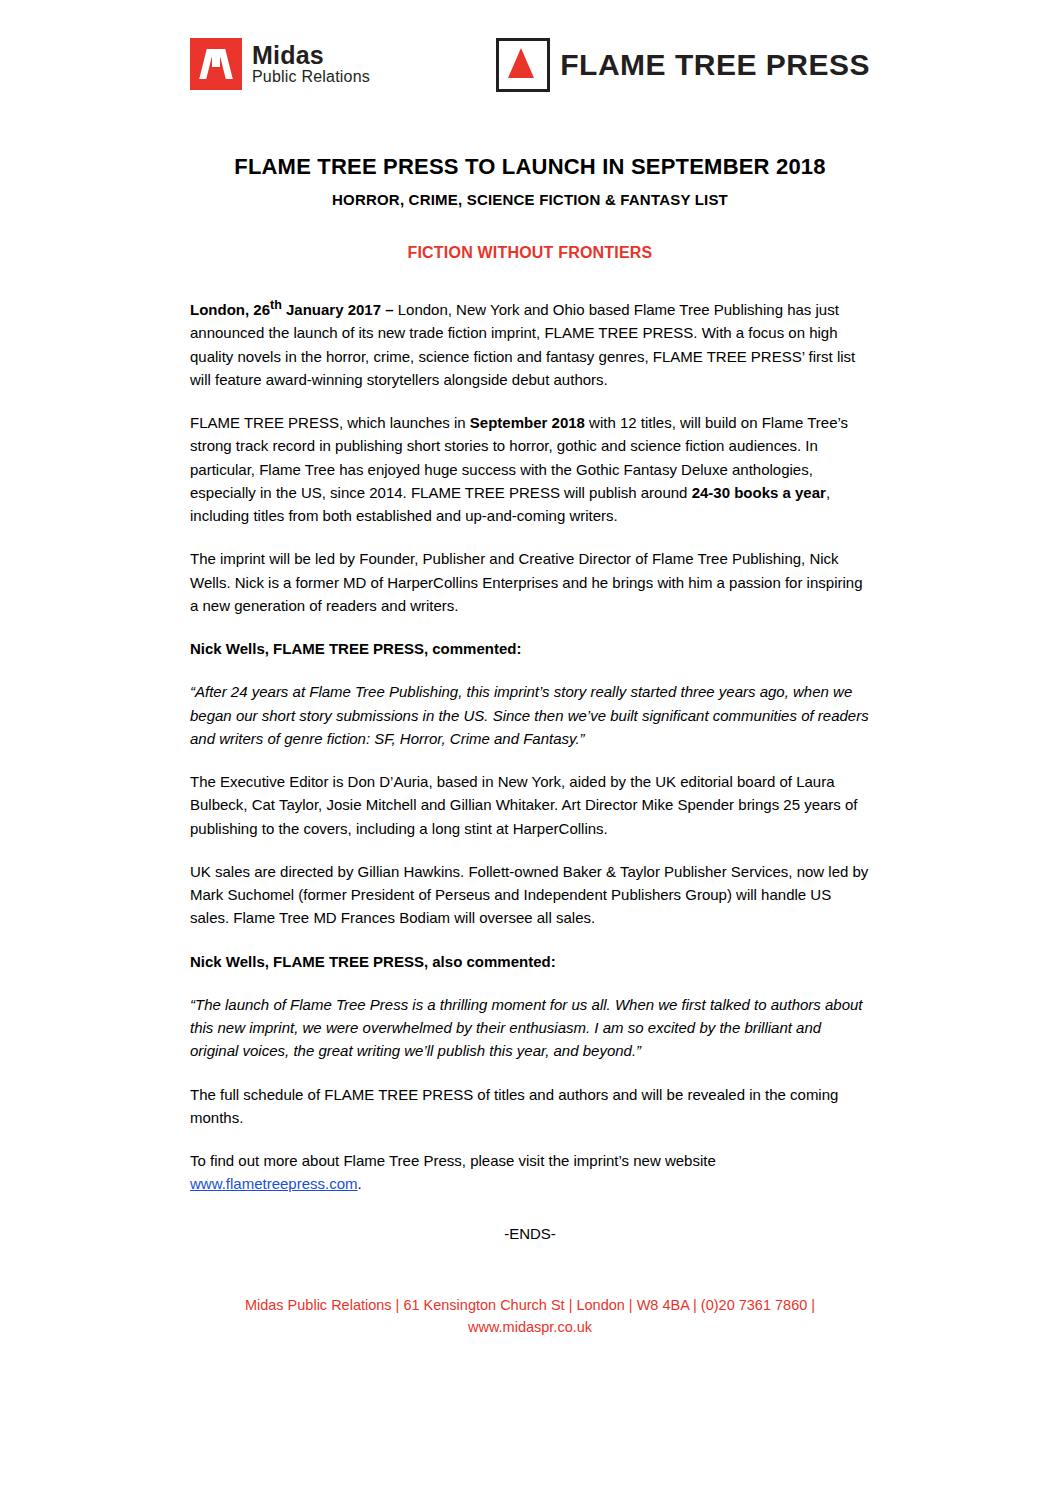Midas
Public Relations
FLAME TREE PRESS
FLAME TREE PRESS TO LAUNCH IN SEPTEMBER 2018
HORROR, CRIME, SCIENCE FICTION & FANTASY LIST
FICTION WITHOUT FRONTIERS
London, 26th January 2017 – London, New York and Ohio based Flame Tree Publishing has just announced the launch of its new trade fiction imprint, FLAME TREE PRESS. With a focus on high quality novels in the horror, crime, science fiction and fantasy genres, FLAME TREE PRESS’ first list will feature award-winning storytellers alongside debut authors.
FLAME TREE PRESS, which launches in September 2018 with 12 titles, will build on Flame Tree’s strong track record in publishing short stories to horror, gothic and science fiction audiences. In particular, Flame Tree has enjoyed huge success with the Gothic Fantasy Deluxe anthologies, especially in the US, since 2014. FLAME TREE PRESS will publish around 24-30 books a year, including titles from both established and up-and-coming writers.
The imprint will be led by Founder, Publisher and Creative Director of Flame Tree Publishing, Nick Wells. Nick is a former MD of HarperCollins Enterprises and he brings with him a passion for inspiring a new generation of readers and writers.
Nick Wells, FLAME TREE PRESS, commented:
“After 24 years at Flame Tree Publishing, this imprint’s story really started three years ago, when we began our short story submissions in the US. Since then we’ve built significant communities of readers and writers of genre fiction: SF, Horror, Crime and Fantasy.”
The Executive Editor is Don D’Auria, based in New York, aided by the UK editorial board of Laura Bulbeck, Cat Taylor, Josie Mitchell and Gillian Whitaker. Art Director Mike Spender brings 25 years of publishing to the covers, including a long stint at HarperCollins.
UK sales are directed by Gillian Hawkins. Follett-owned Baker & Taylor Publisher Services, now led by Mark Suchomel (former President of Perseus and Independent Publishers Group) will handle US sales. Flame Tree MD Frances Bodiam will oversee all sales.
Nick Wells, FLAME TREE PRESS, also commented:
“The launch of Flame Tree Press is a thrilling moment for us all. When we first talked to authors about this new imprint, we were overwhelmed by their enthusiasm. I am so excited by the brilliant and original voices, the great writing we’ll publish this year, and beyond.”
The full schedule of FLAME TREE PRESS of titles and authors and will be revealed in the coming months.
To find out more about Flame Tree Press, please visit the imprint’s new website www.flametreepress.com.
-ENDS-
Midas Public Relations | 61 Kensington Church St | London | W8 4BA | (0)20 7361 7860 |
www.midaspr.co.uk